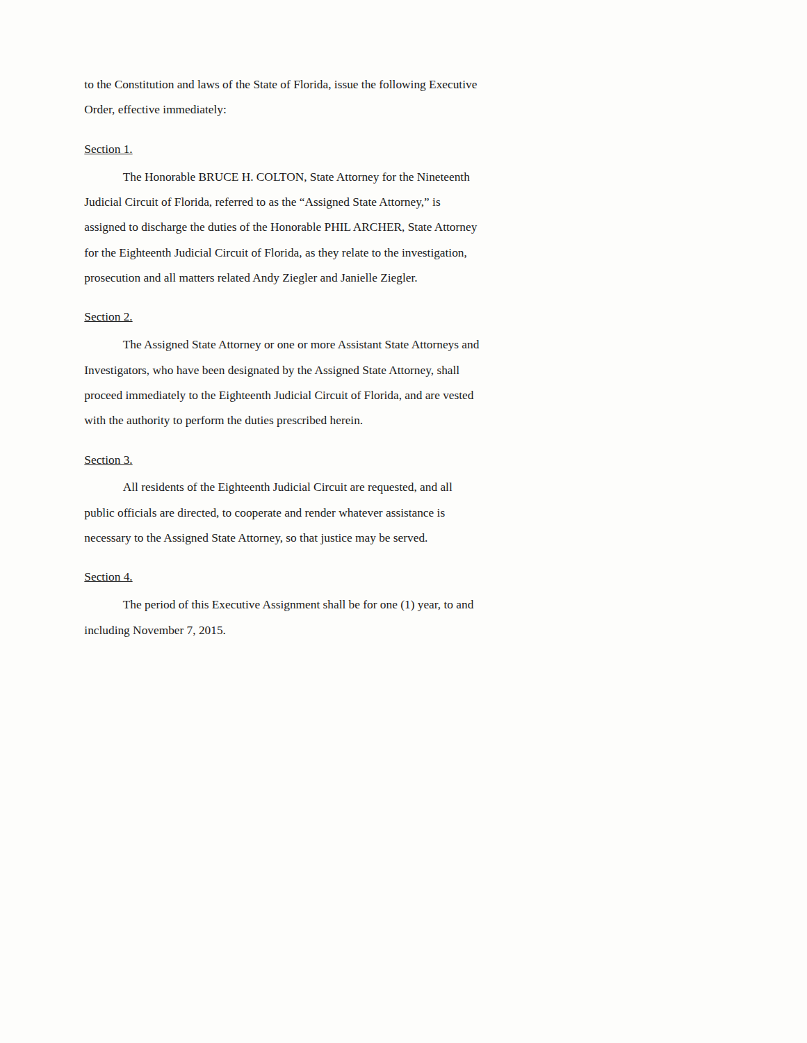to the Constitution and laws of the State of Florida, issue the following Executive Order, effective immediately:
Section 1.
The Honorable BRUCE H. COLTON, State Attorney for the Nineteenth Judicial Circuit of Florida, referred to as the “Assigned State Attorney,” is assigned to discharge the duties of the Honorable PHIL ARCHER, State Attorney for the Eighteenth Judicial Circuit of Florida, as they relate to the investigation, prosecution and all matters related Andy Ziegler and Janielle Ziegler.
Section 2.
The Assigned State Attorney or one or more Assistant State Attorneys and Investigators, who have been designated by the Assigned State Attorney, shall proceed immediately to the Eighteenth Judicial Circuit of Florida, and are vested with the authority to perform the duties prescribed herein.
Section 3.
All residents of the Eighteenth Judicial Circuit are requested, and all public officials are directed, to cooperate and render whatever assistance is necessary to the Assigned State Attorney, so that justice may be served.
Section 4.
The period of this Executive Assignment shall be for one (1) year, to and including November 7, 2015.